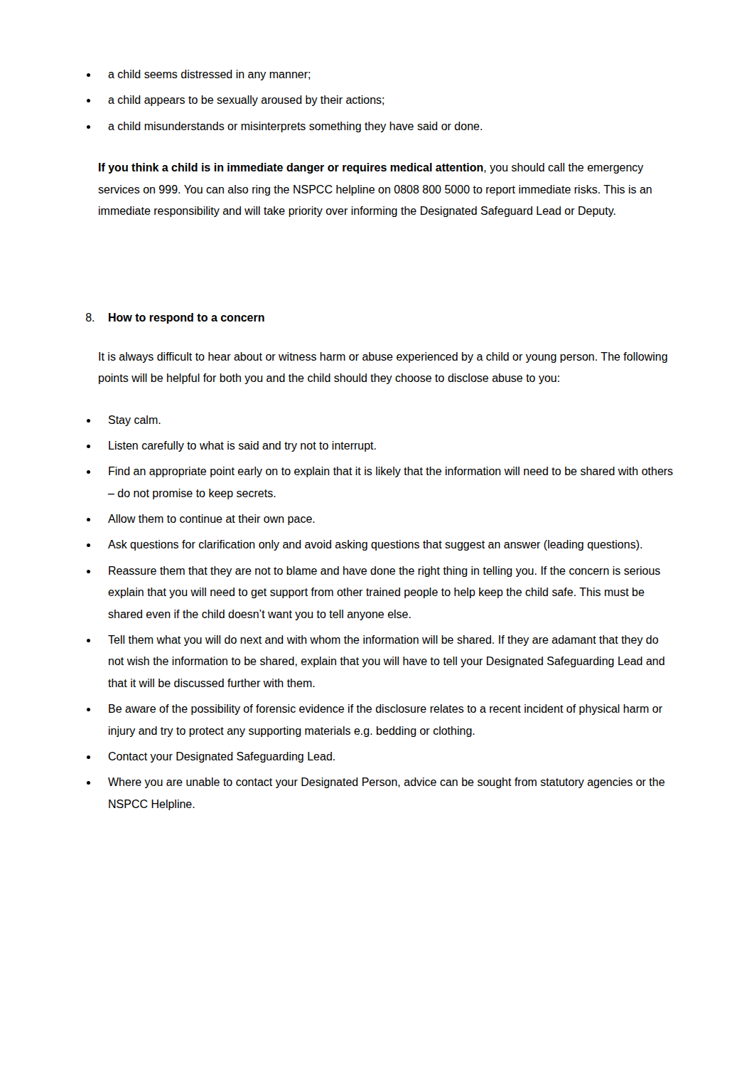a child seems distressed in any manner;
a child appears to be sexually aroused by their actions;
a child misunderstands or misinterprets something they have said or done.
If you think a child is in immediate danger or requires medical attention, you should call the emergency services on 999. You can also ring the NSPCC helpline on 0808 800 5000 to report immediate risks. This is an immediate responsibility and will take priority over informing the Designated Safeguard Lead or Deputy.
How to respond to a concern
It is always difficult to hear about or witness harm or abuse experienced by a child or young person. The following points will be helpful for both you and the child should they choose to disclose abuse to you:
Stay calm.
Listen carefully to what is said and try not to interrupt.
Find an appropriate point early on to explain that it is likely that the information will need to be shared with others – do not promise to keep secrets.
Allow them to continue at their own pace.
Ask questions for clarification only and avoid asking questions that suggest an answer (leading questions).
Reassure them that they are not to blame and have done the right thing in telling you. If the concern is serious explain that you will need to get support from other trained people to help keep the child safe. This must be shared even if the child doesn’t want you to tell anyone else.
Tell them what you will do next and with whom the information will be shared. If they are adamant that they do not wish the information to be shared, explain that you will have to tell your Designated Safeguarding Lead and that it will be discussed further with them.
Be aware of the possibility of forensic evidence if the disclosure relates to a recent incident of physical harm or injury and try to protect any supporting materials e.g. bedding or clothing.
Contact your Designated Safeguarding Lead.
Where you are unable to contact your Designated Person, advice can be sought from statutory agencies or the NSPCC Helpline.